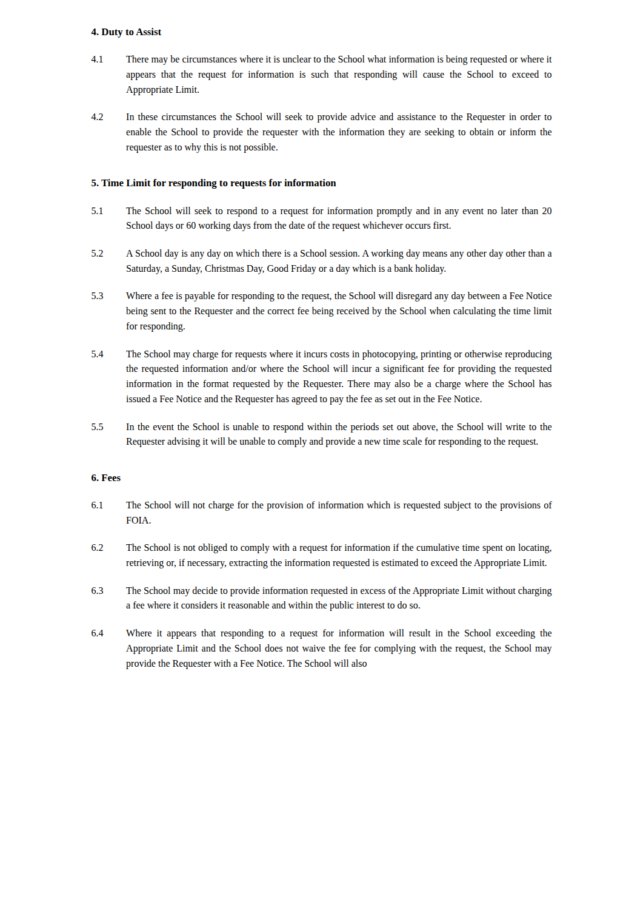4. Duty to Assist
4.1
There may be circumstances where it is unclear to the School what information is being requested or where it appears that the request for information is such that responding will cause the School to exceed to Appropriate Limit.
4.2
In these circumstances the School will seek to provide advice and assistance to the Requester in order to enable the School to provide the requester with the information they are seeking to obtain or inform the requester as to why this is not possible.
5. Time Limit for responding to requests for information
5.1
The School will seek to respond to a request for information promptly and in any event no later than 20 School days or 60 working days from the date of the request whichever occurs first.
5.2
A School day is any day on which there is a School session. A working day means any other day other than a Saturday, a Sunday, Christmas Day, Good Friday or a day which is a bank holiday.
5.3
Where a fee is payable for responding to the request, the School will disregard any day between a Fee Notice being sent to the Requester and the correct fee being received by the School when calculating the time limit for responding.
5.4
The School may charge for requests where it incurs costs in photocopying, printing or otherwise reproducing the requested information and/or where the School will incur a significant fee for providing the requested information in the format requested by the Requester. There may also be a charge where the School has issued a Fee Notice and the Requester has agreed to pay the fee as set out in the Fee Notice.
5.5
In the event the School is unable to respond within the periods set out above, the School will write to the Requester advising it will be unable to comply and provide a new time scale for responding to the request.
6. Fees
6.1
The School will not charge for the provision of information which is requested subject to the provisions of FOIA.
6.2
The School is not obliged to comply with a request for information if the cumulative time spent on locating, retrieving or, if necessary, extracting the information requested is estimated to exceed the Appropriate Limit.
6.3
The School may decide to provide information requested in excess of the Appropriate Limit without charging a fee where it considers it reasonable and within the public interest to do so.
6.4
Where it appears that responding to a request for information will result in the School exceeding the Appropriate Limit and the School does not waive the fee for complying with the request, the School may provide the Requester with a Fee Notice. The School will also